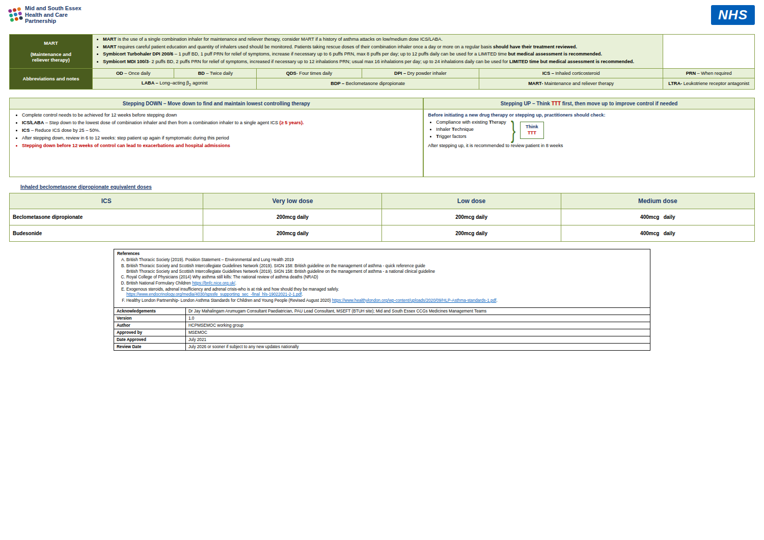Mid and South Essex
Health and Care
Partnership
NHS
| MART (Maintenance and reliever therapy) | MART is the use of a single combination inhaler for maintenance and reliever therapy, consider MART if a history of asthma attacks on low/medium dose ICS/LABA. MART requires careful patient education and quantity of inhalers used should be monitored. Patients taking rescue doses of their combination inhaler once a day or more on a regular basis should have their treatment reviewed. Symbicort Turbohaler DPI 200/6 – 1 puff BD, 1 puff PRN for relief of symptoms, increase if necessary up to 6 puffs PRN, max 8 puffs per day; up to 12 puffs daily can be used for a LIMITED time but medical assessment is recommended. Symbicort MDI 100/3 - 2 puffs BD, 2 puffs PRN for relief of symptoms, increased if necessary up to 12 inhalations PRN; usual max 16 inhalations per day; up to 24 inhalations daily can be used for LIMITED time but medical assessment is recommended. |
| Abbreviations and notes | OD – Once daily | BD – Twice daily | QDS - Four times daily | DPI – Dry powder inhaler | ICS – Inhaled corticosteroid | PRN – When required |
| LABA – Long–acting β 2 agonist | BDP – Beclometasone dipropionate | MART- Maintenance and reliever therapy | LTRA- Leukotriene receptor antagonist |
Stepping DOWN – Move down to find and maintain lowest controlling therapy
Complete control needs to be achieved for 12 weeks before stepping down
ICS/LABA – Step down to the lowest dose of combination inhaler and then from a combination inhaler to a single agent ICS (≥ 5 years).
ICS – Reduce ICS dose by 25 – 50%.
After stepping down, review in 6 to 12 weeks: step patient up again if symptomatic during this period
Stepping down before 12 weeks of control can lead to exacerbations and hospital admissions
Stepping UP – Think TTT first, then move up to improve control if needed
Before initiating a new drug therapy or stepping up, practitioners should check:
Compliance with existing Therapy
Inhaler Technique
Trigger factors
}
Think
TTT
After stepping up, it is recommended to review patient in 8 weeks
Inhaled beclometasone dipropionate equivalent doses
| ICS | Very low dose | Low dose | Medium dose |
| --- | --- | --- | --- |
| Beclometasone dipropionate | 200mcg daily | 200mcg daily | 400mcg daily |
| Budesonide | 200mcg daily | 200mcg daily | 400mcg daily |
References
British Thoracic Society (2019). Position Statement – Environmental and Lung Health 2019
British Thoracic Society and Scottish Intercollegiate Guidelines Network (2019). SIGN 158: British guideline on the management of asthma - quick reference guide
British Thoracic Society and Scottish Intercollegiate Guidelines Network (2019). SIGN 158: British guideline on the management of asthma - a national clinical guideline
Royal College of Physicians (2014) Why asthma still kills: The national review of asthma deaths (NRAD)
British National Formulary Children https://bnfc.nice.org.uk/.
Exogenous steroids, adrenal insufficiency and adrenal crisis-who is at risk and how should they be managed safely.
https://www.endocrinology.org/media/4030/spssfe_supporting_sec_-final_hls-19022021-2-1.pdf.
Healthy London Partnership- London Asthma Standards for Children and Young People (Revised August 2020) https://www.healthylondon.org/wp-content/uploads/2020/09/HLP-Asthma-standards-1.pdf.
| Acknowledgements | Dr Jay Mahalingam Arumugam Consultant Paediatrician, PAU Lead Consultant, MSEFT (BTUH site); Mid and South Essex CCGs Medicines Management Teams |
| Version | 1.0 |
| Author | HCPMSEMOC working group |
| Approved by | MSEMOC |
| Date Approved | July 2021 |
| Review Date | July 2026 or sooner if subject to any new updates nationally |